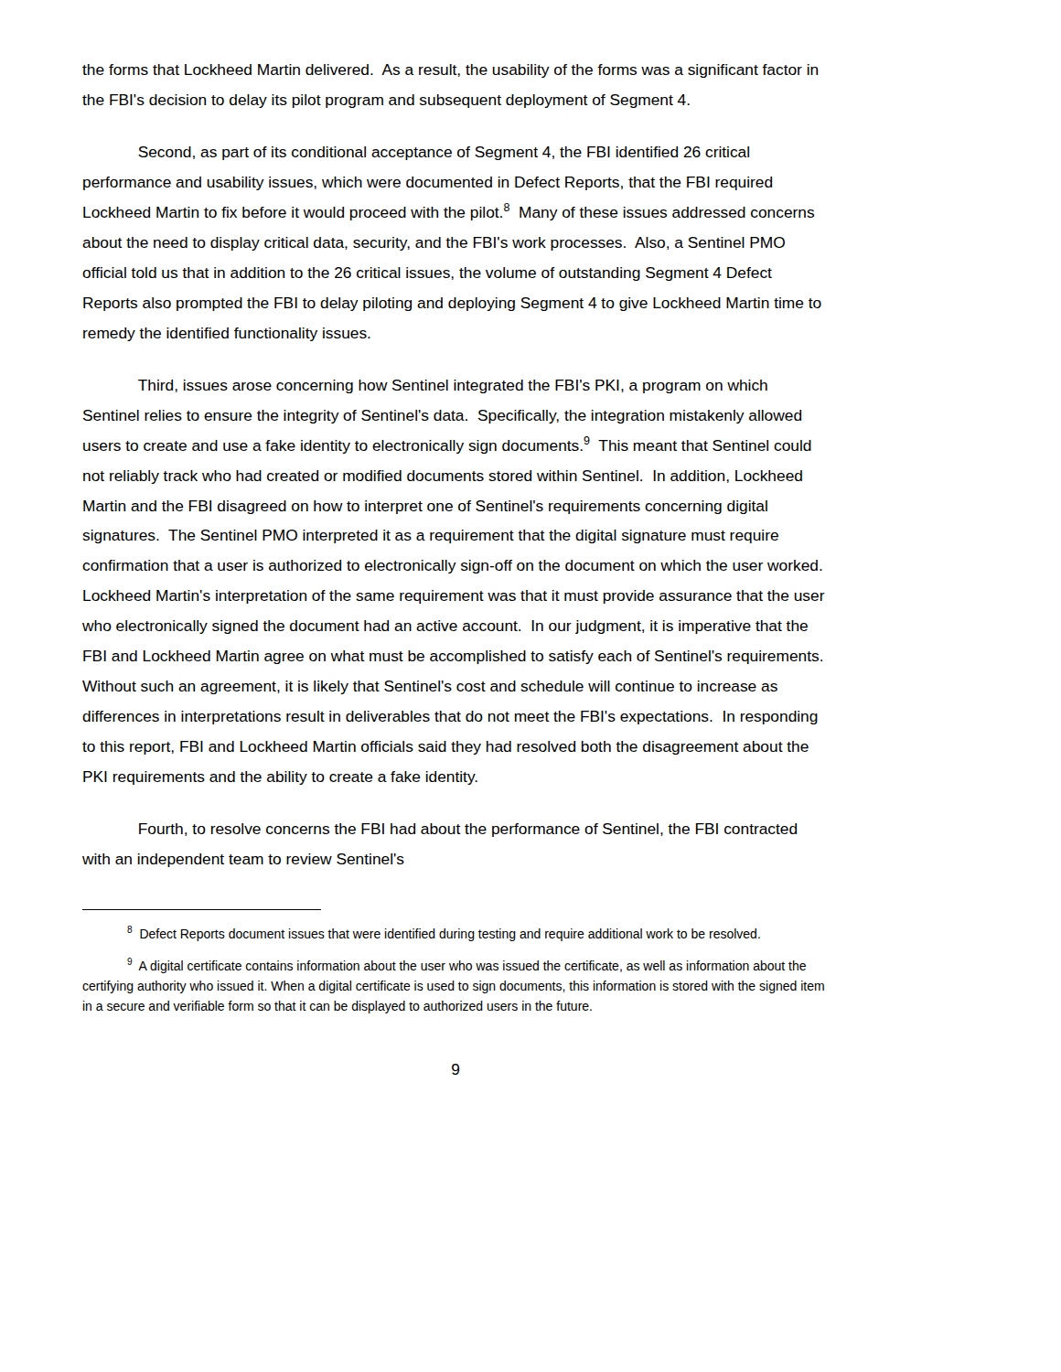the forms that Lockheed Martin delivered. As a result, the usability of the forms was a significant factor in the FBI's decision to delay its pilot program and subsequent deployment of Segment 4.
Second, as part of its conditional acceptance of Segment 4, the FBI identified 26 critical performance and usability issues, which were documented in Defect Reports, that the FBI required Lockheed Martin to fix before it would proceed with the pilot.8 Many of these issues addressed concerns about the need to display critical data, security, and the FBI's work processes. Also, a Sentinel PMO official told us that in addition to the 26 critical issues, the volume of outstanding Segment 4 Defect Reports also prompted the FBI to delay piloting and deploying Segment 4 to give Lockheed Martin time to remedy the identified functionality issues.
Third, issues arose concerning how Sentinel integrated the FBI's PKI, a program on which Sentinel relies to ensure the integrity of Sentinel's data. Specifically, the integration mistakenly allowed users to create and use a fake identity to electronically sign documents.9 This meant that Sentinel could not reliably track who had created or modified documents stored within Sentinel. In addition, Lockheed Martin and the FBI disagreed on how to interpret one of Sentinel's requirements concerning digital signatures. The Sentinel PMO interpreted it as a requirement that the digital signature must require confirmation that a user is authorized to electronically sign-off on the document on which the user worked. Lockheed Martin's interpretation of the same requirement was that it must provide assurance that the user who electronically signed the document had an active account. In our judgment, it is imperative that the FBI and Lockheed Martin agree on what must be accomplished to satisfy each of Sentinel's requirements. Without such an agreement, it is likely that Sentinel's cost and schedule will continue to increase as differences in interpretations result in deliverables that do not meet the FBI's expectations. In responding to this report, FBI and Lockheed Martin officials said they had resolved both the disagreement about the PKI requirements and the ability to create a fake identity.
Fourth, to resolve concerns the FBI had about the performance of Sentinel, the FBI contracted with an independent team to review Sentinel's
8 Defect Reports document issues that were identified during testing and require additional work to be resolved.
9 A digital certificate contains information about the user who was issued the certificate, as well as information about the certifying authority who issued it. When a digital certificate is used to sign documents, this information is stored with the signed item in a secure and verifiable form so that it can be displayed to authorized users in the future.
9